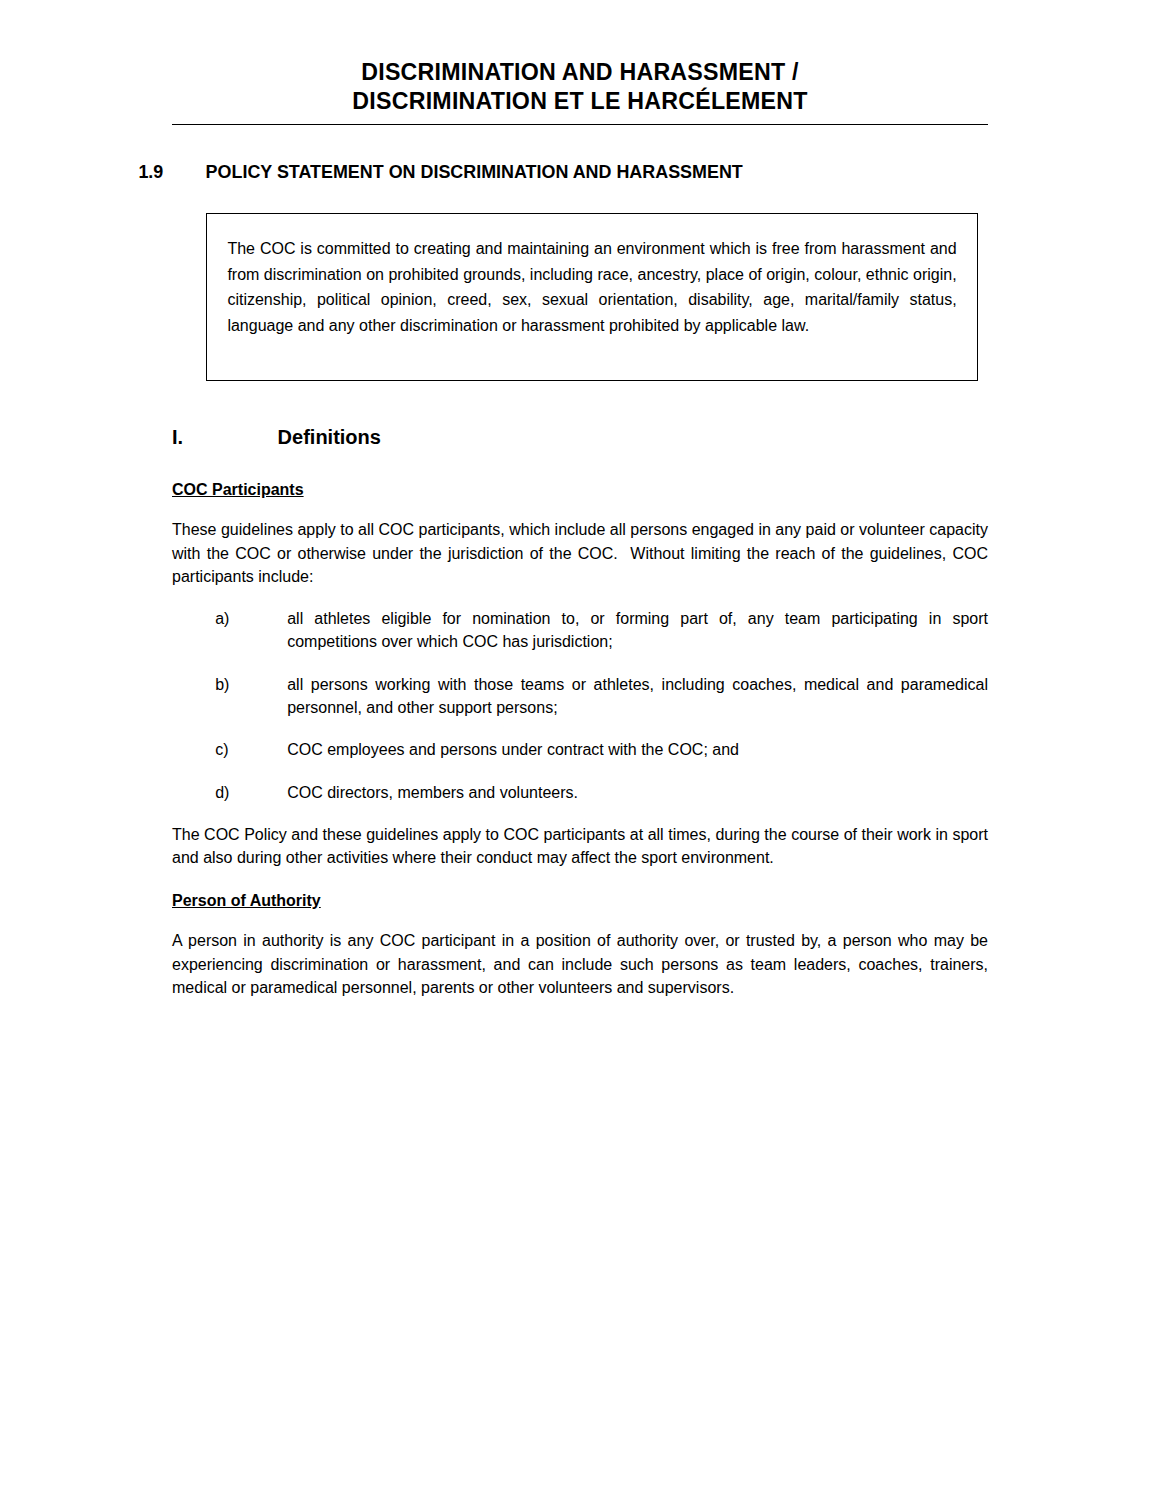DISCRIMINATION AND HARASSMENT /
DISCRIMINATION ET LE HARCÉLEMENT
1.9 POLICY STATEMENT ON DISCRIMINATION AND HARASSMENT
The COC is committed to creating and maintaining an environment which is free from harassment and from discrimination on prohibited grounds, including race, ancestry, place of origin, colour, ethnic origin, citizenship, political opinion, creed, sex, sexual orientation, disability, age, marital/family status, language and any other discrimination or harassment prohibited by applicable law.
I. Definitions
COC Participants
These guidelines apply to all COC participants, which include all persons engaged in any paid or volunteer capacity with the COC or otherwise under the jurisdiction of the COC. Without limiting the reach of the guidelines, COC participants include:
a) all athletes eligible for nomination to, or forming part of, any team participating in sport competitions over which COC has jurisdiction;
b) all persons working with those teams or athletes, including coaches, medical and paramedical personnel, and other support persons;
c) COC employees and persons under contract with the COC; and
d) COC directors, members and volunteers.
The COC Policy and these guidelines apply to COC participants at all times, during the course of their work in sport and also during other activities where their conduct may affect the sport environment.
Person of Authority
A person in authority is any COC participant in a position of authority over, or trusted by, a person who may be experiencing discrimination or harassment, and can include such persons as team leaders, coaches, trainers, medical or paramedical personnel, parents or other volunteers and supervisors.